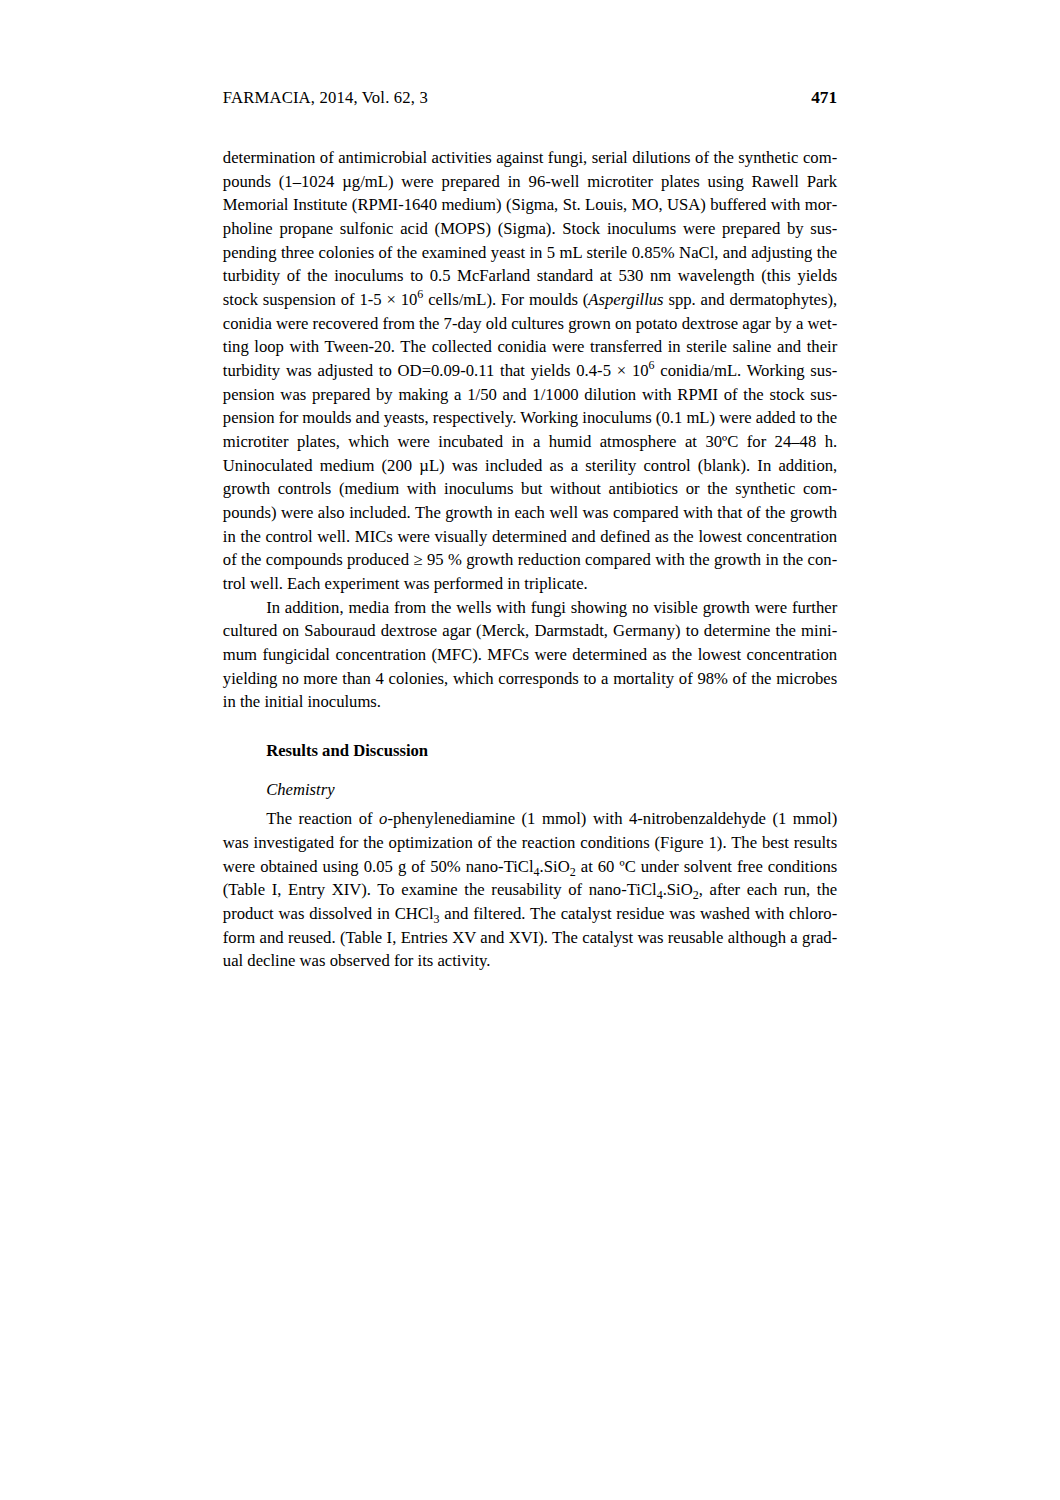FARMACIA, 2014, Vol. 62, 3 471
determination of antimicrobial activities against fungi, serial dilutions of the synthetic compounds (1–1024 µg/mL) were prepared in 96-well microtiter plates using Rawell Park Memorial Institute (RPMI-1640 medium) (Sigma, St. Louis, MO, USA) buffered with morpholine propane sulfonic acid (MOPS) (Sigma). Stock inoculums were prepared by suspending three colonies of the examined yeast in 5 mL sterile 0.85% NaCl, and adjusting the turbidity of the inoculums to 0.5 McFarland standard at 530 nm wavelength (this yields stock suspension of 1-5 × 106 cells/mL). For moulds (Aspergillus spp. and dermatophytes), conidia were recovered from the 7-day old cultures grown on potato dextrose agar by a wetting loop with Tween-20. The collected conidia were transferred in sterile saline and their turbidity was adjusted to OD=0.09-0.11 that yields 0.4-5 × 106 conidia/mL. Working suspension was prepared by making a 1/50 and 1/1000 dilution with RPMI of the stock suspension for moulds and yeasts, respectively. Working inoculums (0.1 mL) were added to the microtiter plates, which were incubated in a humid atmosphere at 30ºC for 24–48 h. Uninoculated medium (200 µL) was included as a sterility control (blank). In addition, growth controls (medium with inoculums but without antibiotics or the synthetic compounds) were also included. The growth in each well was compared with that of the growth in the control well. MICs were visually determined and defined as the lowest concentration of the compounds produced ≥ 95 % growth reduction compared with the growth in the control well. Each experiment was performed in triplicate.
In addition, media from the wells with fungi showing no visible growth were further cultured on Sabouraud dextrose agar (Merck, Darmstadt, Germany) to determine the minimum fungicidal concentration (MFC). MFCs were determined as the lowest concentration yielding no more than 4 colonies, which corresponds to a mortality of 98% of the microbes in the initial inoculums.
Results and Discussion
Chemistry
The reaction of o-phenylenediamine (1 mmol) with 4-nitrobenzaldehyde (1 mmol) was investigated for the optimization of the reaction conditions (Figure 1). The best results were obtained using 0.05 g of 50% nano-TiCl4.SiO2 at 60 ºC under solvent free conditions (Table I, Entry XIV). To examine the reusability of nano-TiCl4.SiO2, after each run, the product was dissolved in CHCl3 and filtered. The catalyst residue was washed with chloroform and reused. (Table I, Entries XV and XVI). The catalyst was reusable although a gradual decline was observed for its activity.